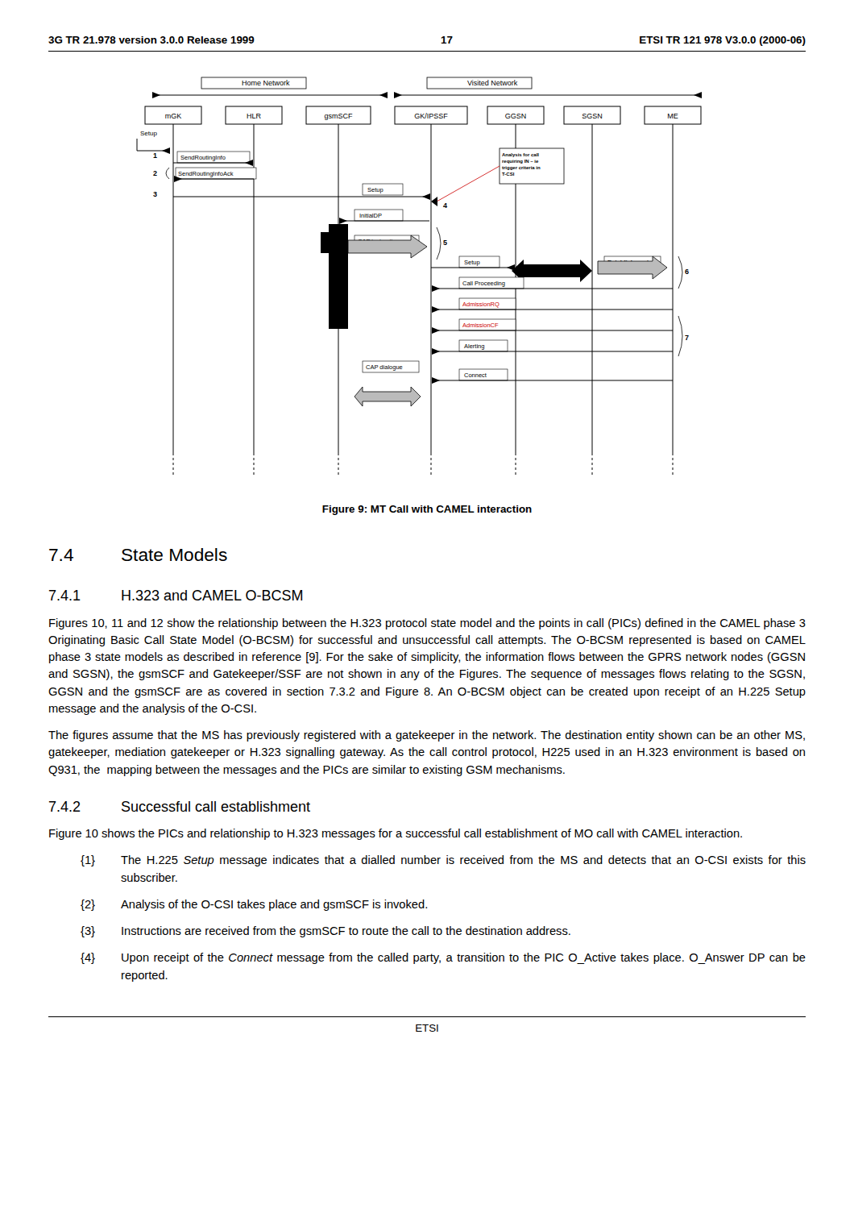3G TR 21.978 version 3.0.0 Release 1999
17
ETSI TR 121 978 V3.0.0 (2000-06)
Home Network Visited Network mGK HLR gsmSCF GK/IPSSF GGSN SGSN ME Setup 1 SendRoutingInfo 2 SendRoutingInfoAck 3 Setup Analysis for call requiring IN – ie trigger criteria in T-CSI 4 InitialDP CAP instructions 5 Setup Establishment 6 Call Proceeding AdmissionRQ AdmissionCF Alerting 7 Connect CAP dialogue
Figure 9: MT Call with CAMEL interaction
7.4 State Models
7.4.1 H.323 and CAMEL O-BCSM
Figures 10, 11 and 12 show the relationship between the H.323 protocol state model and the points in call (PICs) defined in the CAMEL phase 3 Originating Basic Call State Model (O-BCSM) for successful and unsuccessful call attempts. The O-BCSM represented is based on CAMEL phase 3 state models as described in reference [9]. For the sake of simplicity, the information flows between the GPRS network nodes (GGSN and SGSN), the gsmSCF and Gatekeeper/SSF are not shown in any of the Figures. The sequence of messages flows relating to the SGSN, GGSN and the gsmSCF are as covered in section 7.3.2 and Figure 8. An O-BCSM object can be created upon receipt of an H.225 Setup message and the analysis of the O-CSI.
The figures assume that the MS has previously registered with a gatekeeper in the network. The destination entity shown can be an other MS, gatekeeper, mediation gatekeeper or H.323 signalling gateway. As the call control protocol, H225 used in an H.323 environment is based on Q931, the mapping between the messages and the PICs are similar to existing GSM mechanisms.
7.4.2 Successful call establishment
Figure 10 shows the PICs and relationship to H.323 messages for a successful call establishment of MO call with CAMEL interaction.
{1}
The H.225 Setup message indicates that a dialled number is received from the MS and detects that an O-CSI exists for this subscriber.
{2}
Analysis of the O-CSI takes place and gsmSCF is invoked.
{3}
Instructions are received from the gsmSCF to route the call to the destination address.
{4}
Upon receipt of the Connect message from the called party, a transition to the PIC O_Active takes place. O_Answer DP can be reported.
ETSI